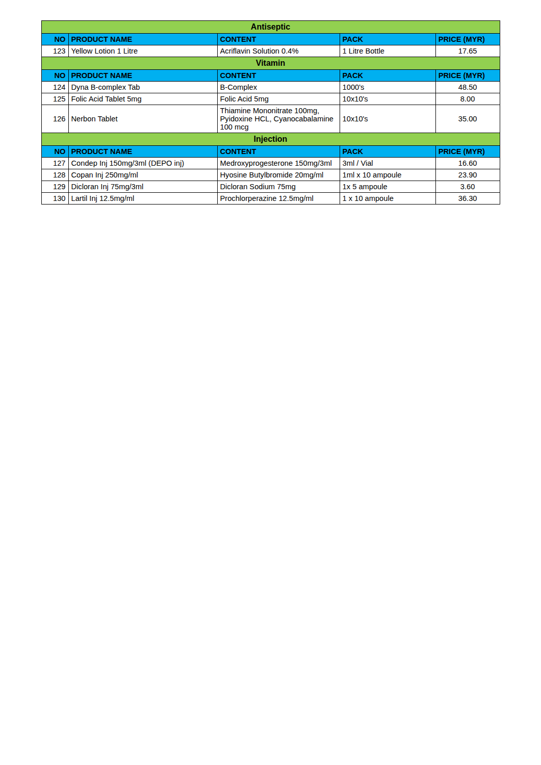| Antiseptic |
| NO | PRODUCT NAME | CONTENT | PACK | PRICE (MYR) |
| 123 | Yellow Lotion 1 Litre | Acriflavin Solution 0.4% | 1 Litre Bottle | 17.65 |
| Vitamin |
| NO | PRODUCT NAME | CONTENT | PACK | PRICE (MYR) |
| 124 | Dyna B-complex Tab | B-Complex | 1000's | 48.50 |
| 125 | Folic Acid Tablet 5mg | Folic Acid 5mg | 10x10's | 8.00 |
| 126 | Nerbon Tablet | Thiamine Mononitrate 100mg, Pyidoxine HCL, Cyanocabalamine 100 mcg | 10x10's | 35.00 |
| Injection |
| NO | PRODUCT NAME | CONTENT | PACK | PRICE (MYR) |
| 127 | Condep Inj 150mg/3ml (DEPO inj) | Medroxyprogesterone 150mg/3ml | 3ml / Vial | 16.60 |
| 128 | Copan Inj 250mg/ml | Hyosine Butylbromide 20mg/ml | 1ml x 10 ampoule | 23.90 |
| 129 | Dicloran Inj 75mg/3ml | Dicloran Sodium 75mg | 1x 5 ampoule | 3.60 |
| 130 | Lartil Inj 12.5mg/ml | Prochlorperazine 12.5mg/ml | 1 x 10 ampoule | 36.30 |